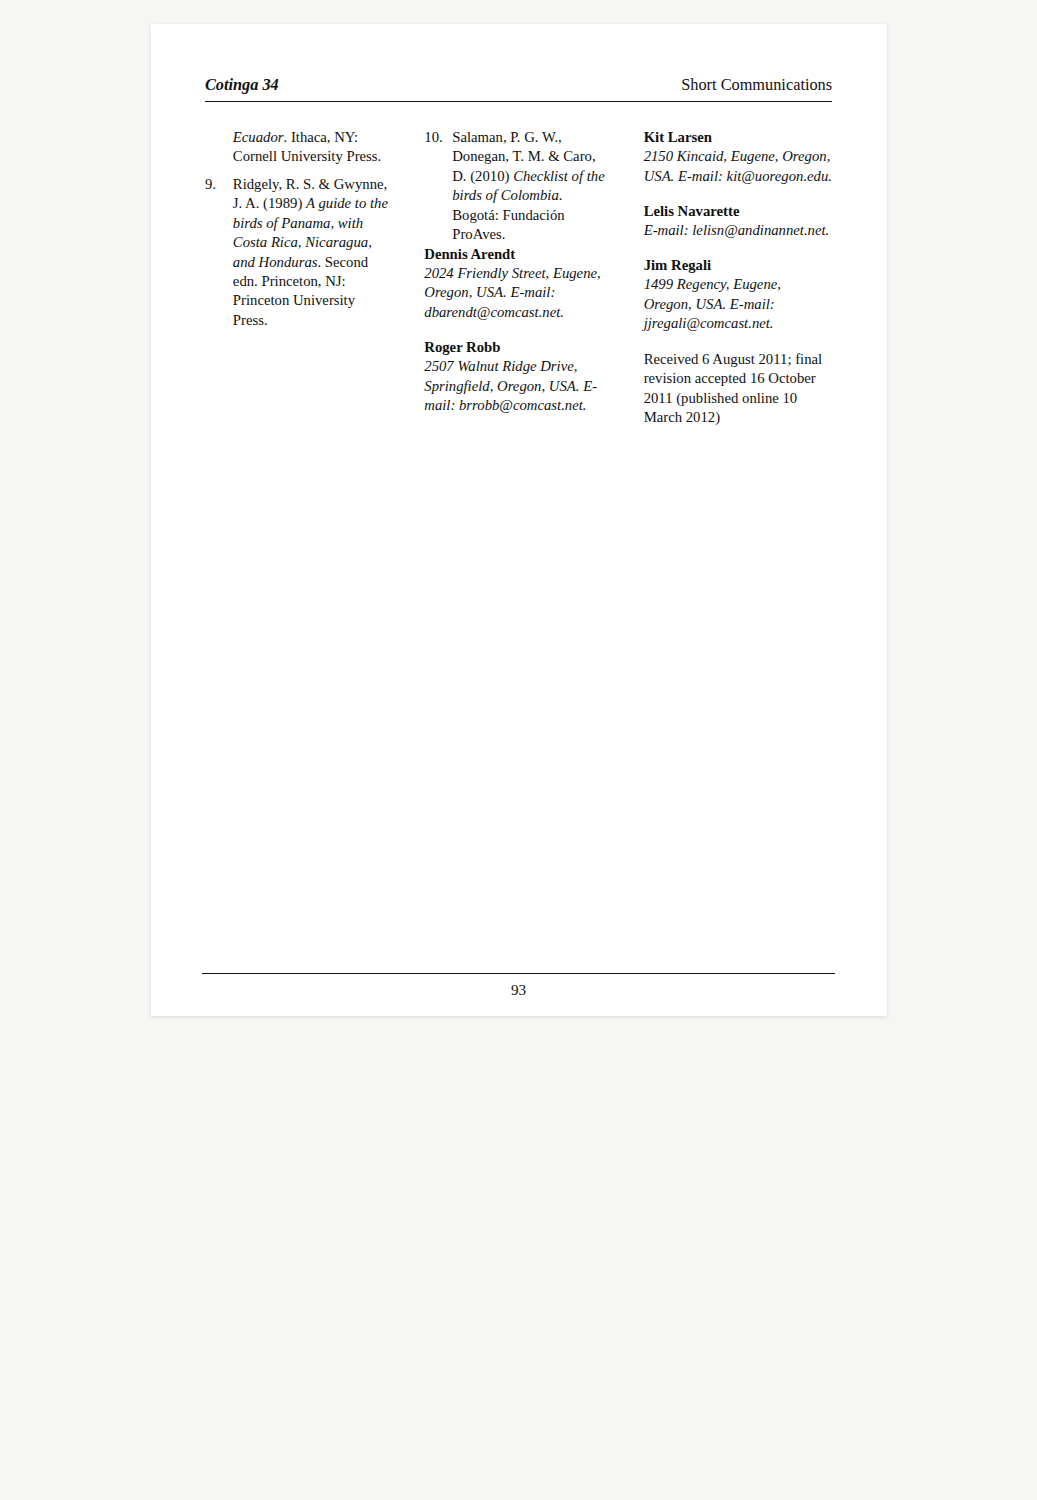Cotinga 34
Short Communications
Ecuador. Ithaca, NY: Cornell University Press.
9. Ridgely, R. S. & Gwynne, J. A. (1989) A guide to the birds of Panama, with Costa Rica, Nicaragua, and Honduras. Second edn. Princeton, NJ: Princeton University Press.
10. Salaman, P. G. W., Donegan, T. M. & Caro, D. (2010) Checklist of the birds of Colombia. Bogotá: Fundación ProAves.
Dennis Arendt 2024 Friendly Street, Eugene, Oregon, USA. E-mail: dbarendt@comcast.net.
Roger Robb 2507 Walnut Ridge Drive, Springfield, Oregon, USA. E-mail: brrobb@comcast.net.
Kit Larsen 2150 Kincaid, Eugene, Oregon, USA. E-mail: kit@uoregon.edu.
Lelis Navarette E-mail: lelisn@andinannet.net.
Jim Regali 1499 Regency, Eugene, Oregon, USA. E-mail: jjregali@comcast.net.
Received 6 August 2011; final revision accepted 16 October 2011 (published online 10 March 2012)
93